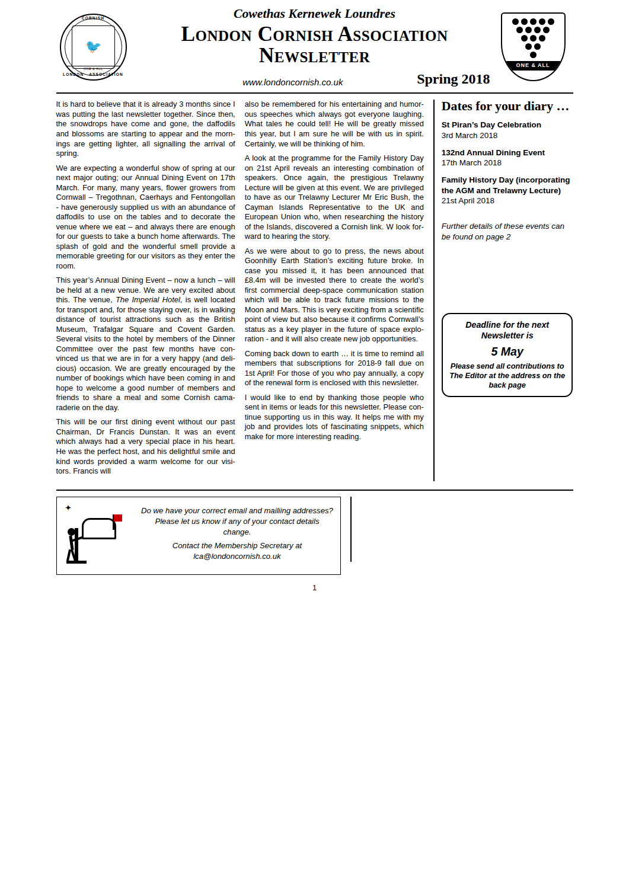CORNISH
🐦
ONE & ALL
LONDON ASSOCIATION
Cowethas Kernewek Loundres
London Cornish Association
Newsletter
www.londoncornish.co.uk Spring 2018
ONE & ALL
It is hard to believe that it is already 3 months since I was putting the last newsletter together. Since then, the snowdrops have come and gone, the daffodils and blossoms are starting to appear and the mornings are getting lighter, all signalling the arrival of spring.
We are expecting a wonderful show of spring at our next major outing; our Annual Dining Event on 17th March. For many, many years, flower growers from Cornwall – Tregothnan, Caerhays and Fentongollan - have generously supplied us with an abundance of daffodils to use on the tables and to decorate the venue where we eat – and always there are enough for our guests to take a bunch home afterwards. The splash of gold and the wonderful smell provide a memorable greeting for our visitors as they enter the room.
This year’s Annual Dining Event – now a lunch – will be held at a new venue. We are very excited about this. The venue, The Imperial Hotel, is well located for transport and, for those staying over, is in walking distance of tourist attractions such as the British Museum, Trafalgar Square and Covent Garden. Several visits to the hotel by members of the Dinner Committee over the past few months have convinced us that we are in for a very happy (and delicious) occasion. We are greatly encouraged by the number of bookings which have been coming in and hope to welcome a good number of members and friends to share a meal and some Cornish camaraderie on the day.
This will be our first dining event without our past Chairman, Dr Francis Dunstan. It was an event which always had a very special place in his heart. He was the perfect host, and his delightful smile and kind words provided a warm welcome for our visitors. Francis will
also be remembered for his entertaining and humorous speeches which always got everyone laughing. What tales he could tell! He will be greatly missed this year, but I am sure he will be with us in spirit. Certainly, we will be thinking of him.
A look at the programme for the Family History Day on 21st April reveals an interesting combination of speakers. Once again, the prestigious Trelawny Lecture will be given at this event. We are privileged to have as our Trelawny Lecturer Mr Eric Bush, the Cayman Islands Representative to the UK and European Union who, when researching the history of the Islands, discovered a Cornish link. W look forward to hearing the story.
As we were about to go to press, the news about Goonhilly Earth Station’s exciting future broke. In case you missed it, it has been announced that £8.4m will be invested there to create the world’s first commercial deep-space communication station which will be able to track future missions to the Moon and Mars. This is very exciting from a scientific point of view but also because it confirms Cornwall’s status as a key player in the future of space exploration - and it will also create new job opportunities.
Coming back down to earth … it is time to remind all members that subscriptions for 2018-9 fall due on 1st April! For those of you who pay annually, a copy of the renewal form is enclosed with this newsletter.
I would like to end by thanking those people who sent in items or leads for this newsletter. Please continue supporting us in this way. It helps me with my job and provides lots of fascinating snippets, which make for more interesting reading.
Dates for your diary …
St Piran’s Day Celebration 3rd March 2018
132nd Annual Dining Event 17th March 2018
Family History Day (incorporating the AGM and Trelawny Lecture) 21st April 2018
Further details of these events can be found on page 2
Deadline for the next Newsletter is 5 May Please send all contributions to The Editor at the address on the back page
✦
Do we have your correct email and mailiing addresses? Please let us know if any of your contact details change.
Contact the Membership Secretary at lca@londoncornish.co.uk
1